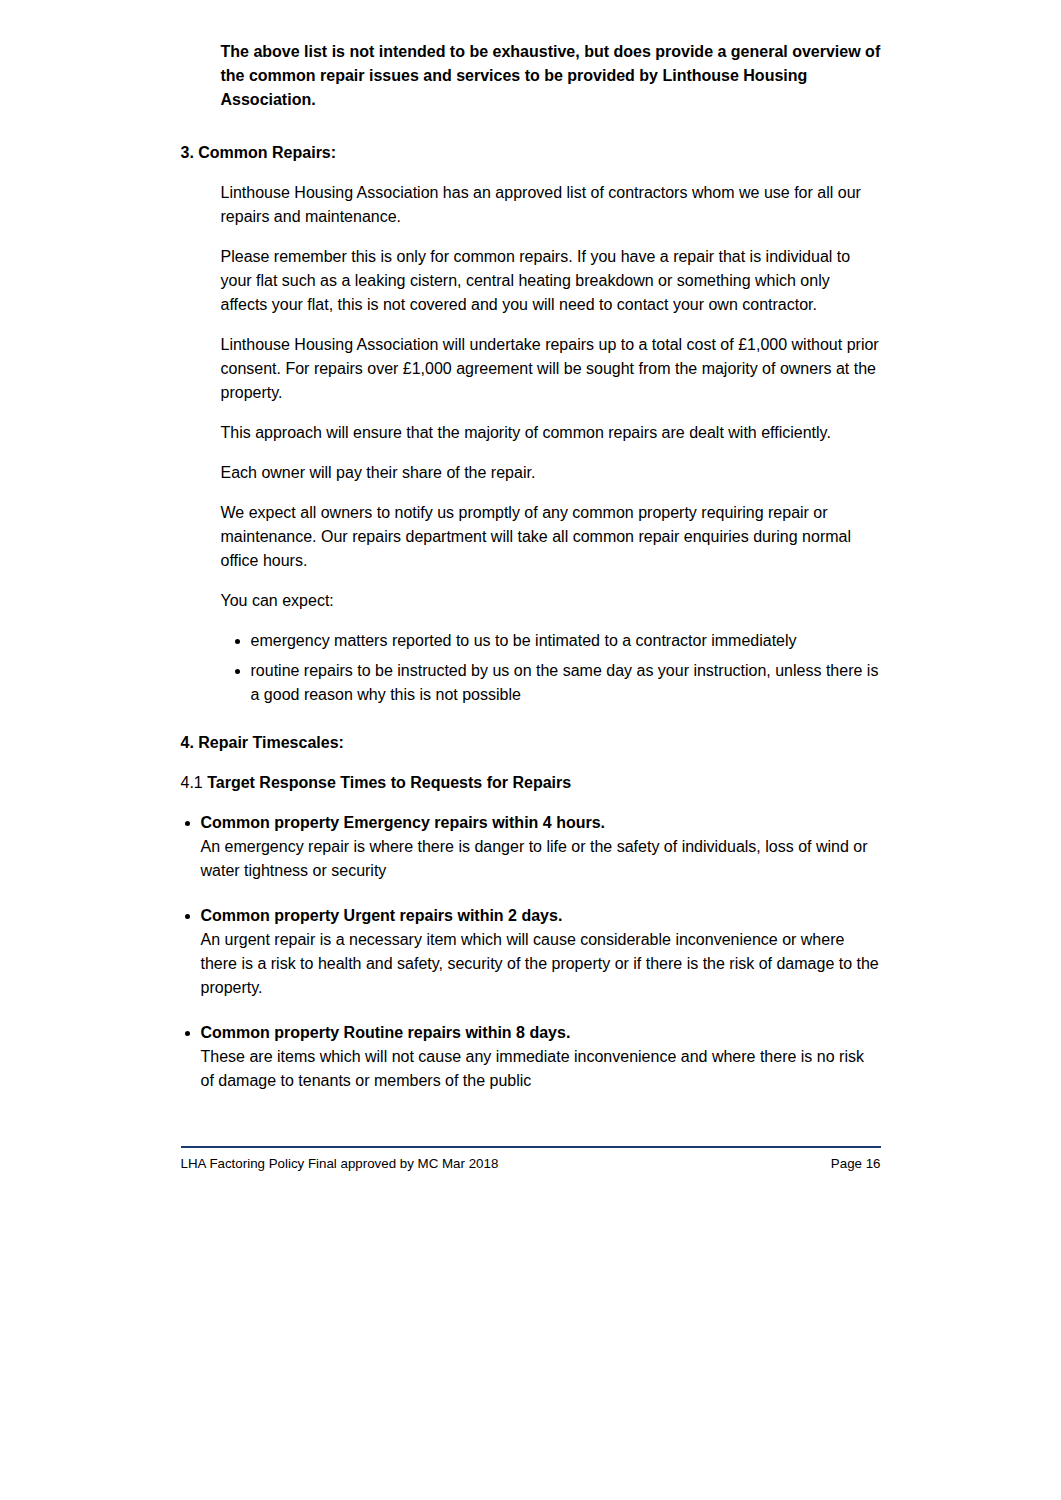The above list is not intended to be exhaustive, but does provide a general overview of the common repair issues and services to be provided by Linthouse Housing Association.
3. Common Repairs:
Linthouse Housing Association has an approved list of contractors whom we use for all our repairs and maintenance.
Please remember this is only for common repairs. If you have a repair that is individual to your flat such as a leaking cistern, central heating breakdown or something which only affects your flat, this is not covered and you will need to contact your own contractor.
Linthouse Housing Association will undertake repairs up to a total cost of £1,000 without prior consent. For repairs over £1,000 agreement will be sought from the majority of owners at the property.
This approach will ensure that the majority of common repairs are dealt with efficiently.
Each owner will pay their share of the repair.
We expect all owners to notify us promptly of any common property requiring repair or maintenance. Our repairs department will take all common repair enquiries during normal office hours.
You can expect:
emergency matters reported to us to be intimated to a contractor immediately
routine repairs to be instructed by us on the same day as your instruction, unless there is a good reason why this is not possible
4. Repair Timescales:
4.1 Target Response Times to Requests for Repairs
Common property Emergency repairs within 4 hours. An emergency repair is where there is danger to life or the safety of individuals, loss of wind or water tightness or security
Common property Urgent repairs within 2 days. An urgent repair is a necessary item which will cause considerable inconvenience or where there is a risk to health and safety, security of the property or if there is the risk of damage to the property.
Common property Routine repairs within 8 days. These are items which will not cause any immediate inconvenience and where there is no risk of damage to tenants or members of the public
LHA Factoring Policy Final approved by MC Mar 2018 Page 16